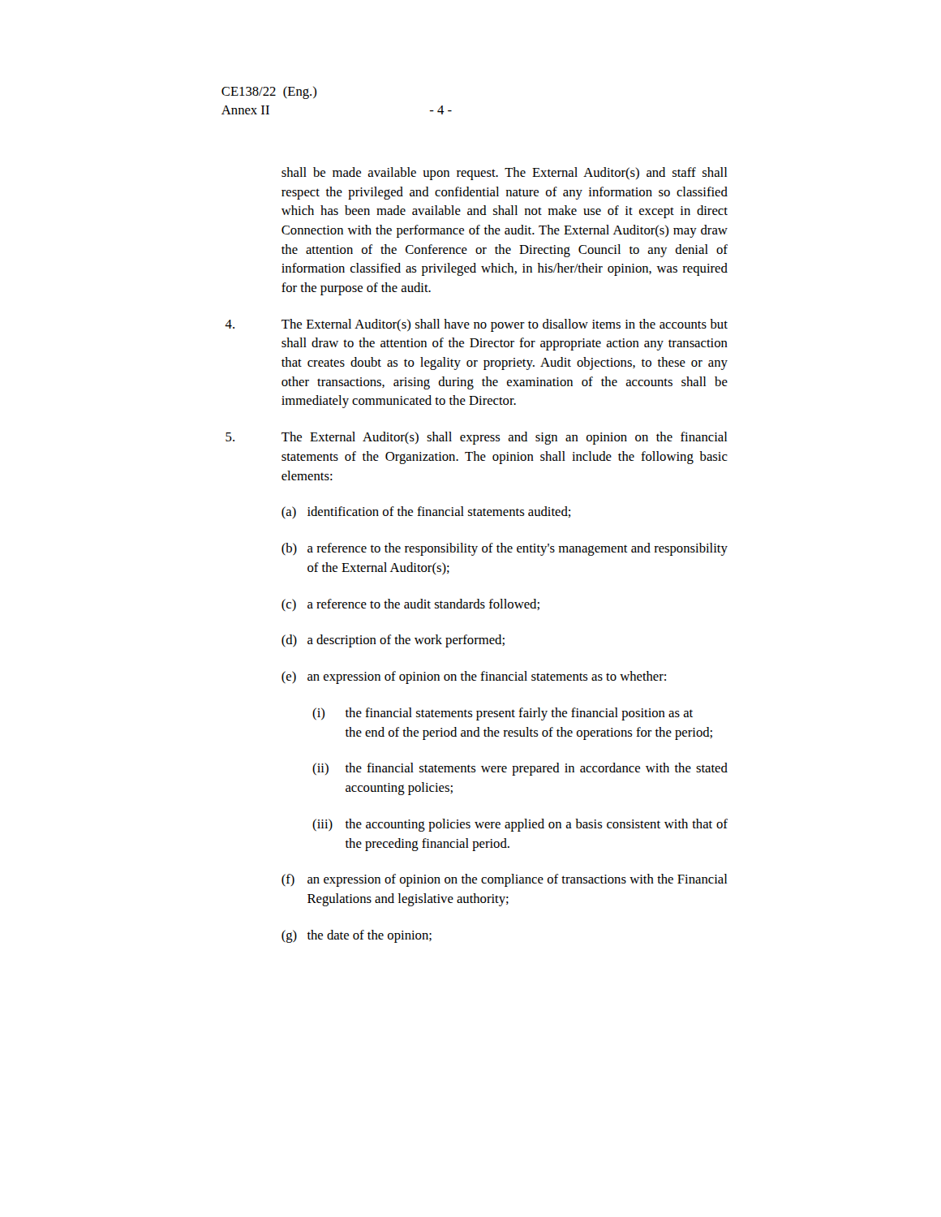CE138/22 (Eng.)
Annex II - 4 -
shall be made available upon request. The External Auditor(s) and staff shall respect the privileged and confidential nature of any information so classified which has been made available and shall not make use of it except in direct Connection with the performance of the audit. The External Auditor(s) may draw the attention of the Conference or the Directing Council to any denial of information classified as privileged which, in his/her/their opinion, was required for the purpose of the audit.
4.
The External Auditor(s) shall have no power to disallow items in the accounts but shall draw to the attention of the Director for appropriate action any transaction that creates doubt as to legality or propriety. Audit objections, to these or any other transactions, arising during the examination of the accounts shall be immediately communicated to the Director.
5.
The External Auditor(s) shall express and sign an opinion on the financial statements of the Organization. The opinion shall include the following basic elements:
(a)
identification of the financial statements audited;
(b)
a reference to the responsibility of the entity's management and responsibility of the External Auditor(s);
(c)
a reference to the audit standards followed;
(d)
a description of the work performed;
(e)
an expression of opinion on the financial statements as to whether:
(i)
the financial statements present fairly the financial position as at
the end of the period and the results of the operations for the period;
(ii)
the financial statements were prepared in accordance with the stated accounting policies;
(iii)
the accounting policies were applied on a basis consistent with that of the preceding financial period.
(f)
an expression of opinion on the compliance of transactions with the Financial Regulations and legislative authority;
(g)
the date of the opinion;